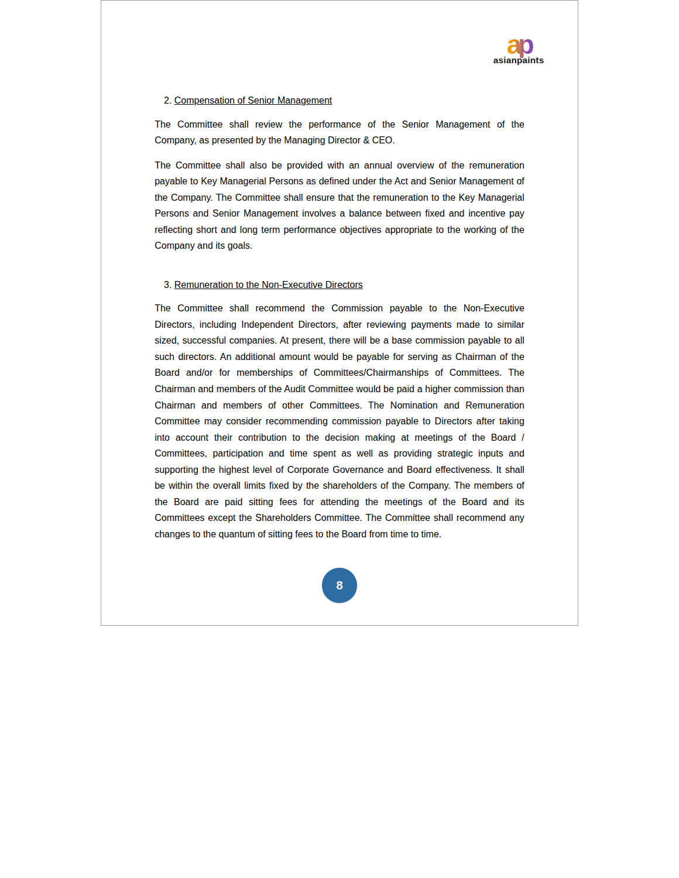ap
asianpaints
Compensation of Senior Management
The Committee shall review the performance of the Senior Management of the Company, as presented by the Managing Director & CEO.
The Committee shall also be provided with an annual overview of the remuneration payable to Key Managerial Persons as defined under the Act and Senior Management of the Company. The Committee shall ensure that the remuneration to the Key Managerial Persons and Senior Management involves a balance between fixed and incentive pay reflecting short and long term performance objectives appropriate to the working of the Company and its goals.
Remuneration to the Non-Executive Directors
The Committee shall recommend the Commission payable to the Non-Executive Directors, including Independent Directors, after reviewing payments made to similar sized, successful companies. At present, there will be a base commission payable to all such directors. An additional amount would be payable for serving as Chairman of the Board and/or for memberships of Committees/Chairmanships of Committees. The Chairman and members of the Audit Committee would be paid a higher commission than Chairman and members of other Committees. The Nomination and Remuneration Committee may consider recommending commission payable to Directors after taking into account their contribution to the decision making at meetings of the Board / Committees, participation and time spent as well as providing strategic inputs and supporting the highest level of Corporate Governance and Board effectiveness. It shall be within the overall limits fixed by the shareholders of the Company. The members of the Board are paid sitting fees for attending the meetings of the Board and its Committees except the Shareholders Committee. The Committee shall recommend any changes to the quantum of sitting fees to the Board from time to time.
8